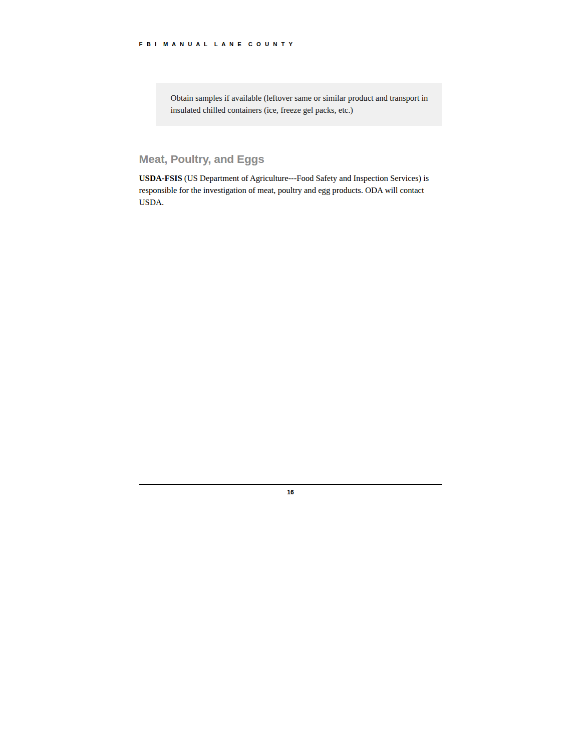F B I M A N U A L L A N E C O U N T Y
Obtain samples if available (leftover same or similar product and transport in insulated chilled containers (ice, freeze gel packs, etc.)
Meat, Poultry, and Eggs
USDA-FSIS (US Department of Agriculture---Food Safety and Inspection Services) is responsible for the investigation of meat, poultry and egg products. ODA will contact USDA.
16